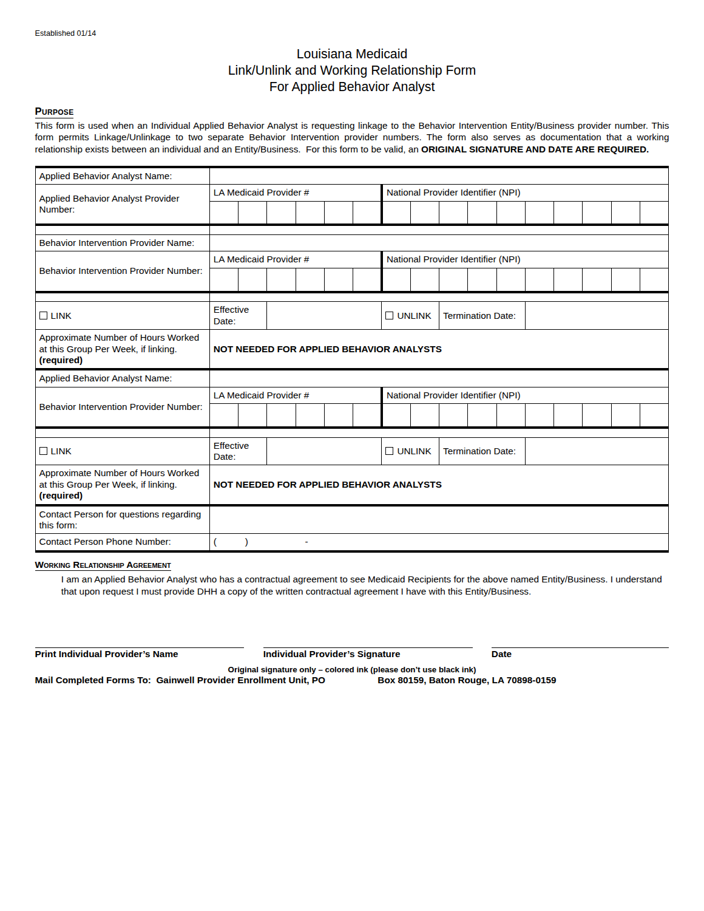Established 01/14
Louisiana Medicaid
Link/Unlink and Working Relationship Form
For Applied Behavior Analyst
Purpose
This form is used when an Individual Applied Behavior Analyst is requesting linkage to the Behavior Intervention Entity/Business provider number. This form permits Linkage/Unlinkage to two separate Behavior Intervention provider numbers. The form also serves as documentation that a working relationship exists between an individual and an Entity/Business. For this form to be valid, an ORIGINAL SIGNATURE AND DATE ARE REQUIRED.
| Applied Behavior Analyst Name: | |
| Applied Behavior Analyst Provider Number: | LA Medicaid Provider # | National Provider Identifier (NPI) |
| Behavior Intervention Provider Name: | |
| Behavior Intervention Provider Number: | LA Medicaid Provider # | National Provider Identifier (NPI) |
| LINK | Effective Date: | | UNLINK | Termination Date: | |
| Approximate Number of Hours Worked at this Group Per Week, if linking. (required) | NOT NEEDED FOR APPLIED BEHAVIOR ANALYSTS |
| Applied Behavior Analyst Name: | |
| Behavior Intervention Provider Number: | LA Medicaid Provider # | National Provider Identifier (NPI) |
| LINK | Effective Date: | | UNLINK | Termination Date: | |
| Approximate Number of Hours Worked at this Group Per Week, if linking. (required) | NOT NEEDED FOR APPLIED BEHAVIOR ANALYSTS |
| Contact Person for questions regarding this form: | |
| Contact Person Phone Number: | ( ) - |
Working Relationship Agreement
I am an Applied Behavior Analyst who has a contractual agreement to see Medicaid Recipients for the above named Entity/Business. I understand that upon request I must provide DHH a copy of the written contractual agreement I have with this Entity/Business.
| Print Individual Provider’s Name | | Individual Provider’s Signature | | Date |
Original signature only – colored ink (please don’t use black ink)
Mail Completed Forms To: Gainwell Provider Enrollment Unit, PO Box 80159, Baton Rouge, LA 70898-0159